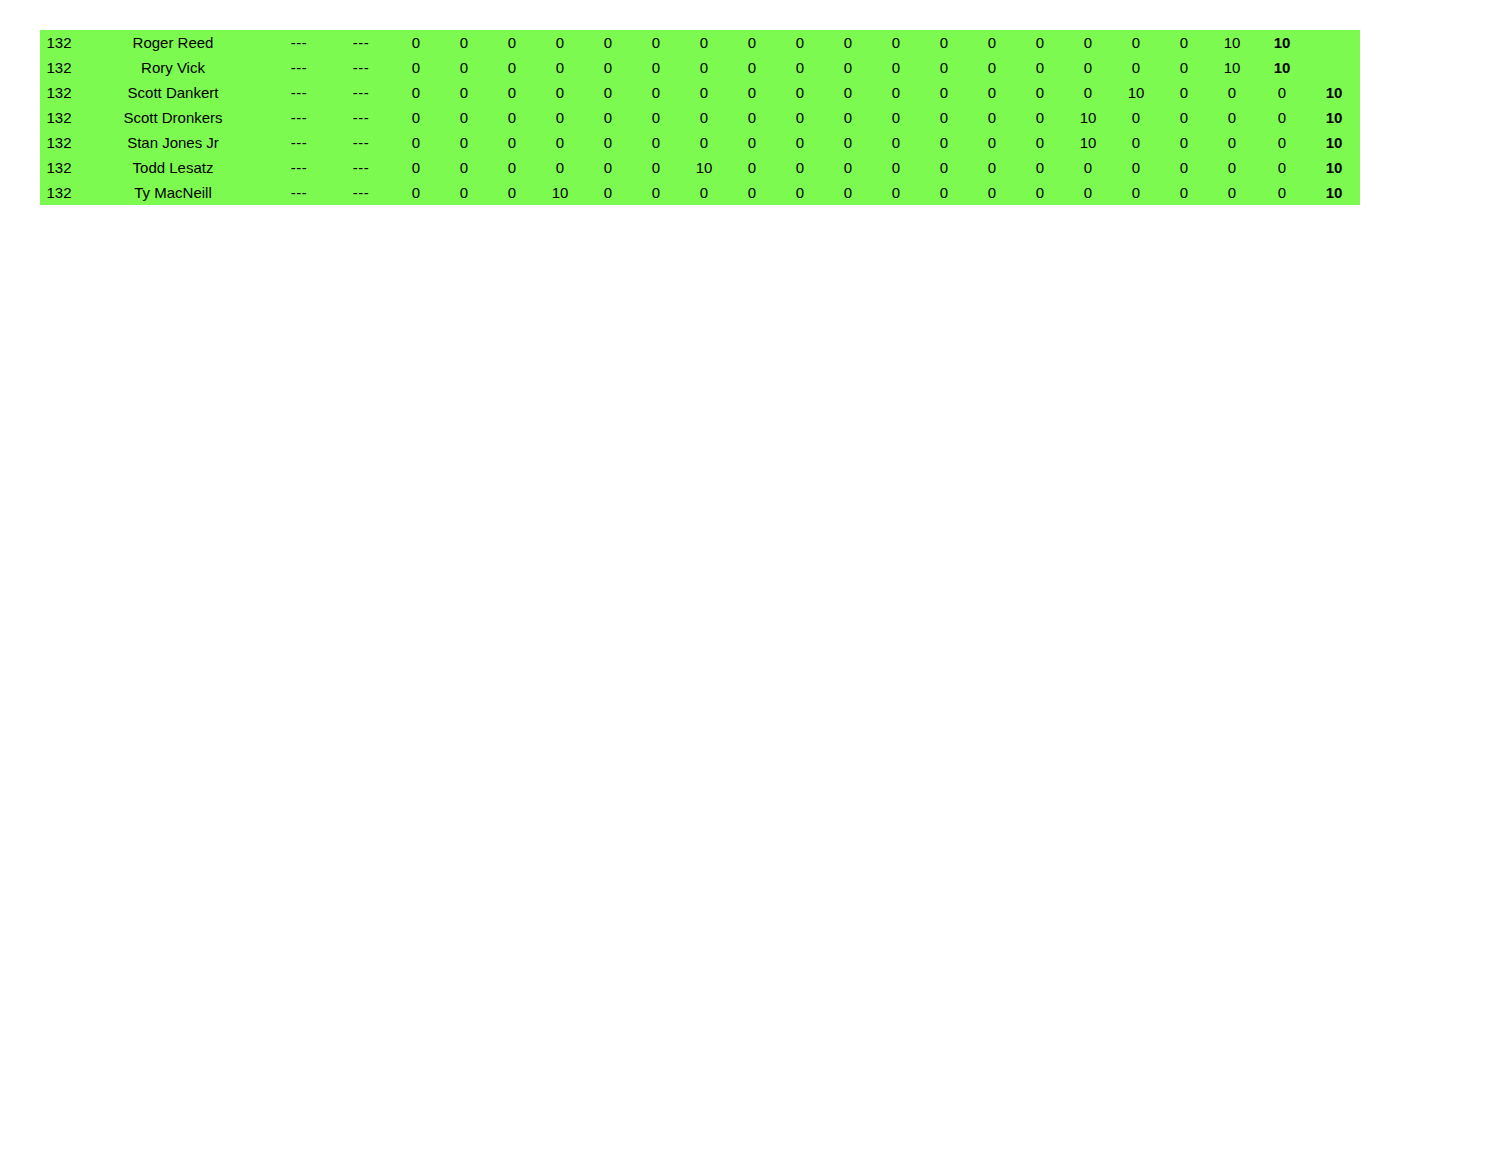| 132 | Roger Reed | --- | --- | 0 | 0 | 0 | 0 | 0 | 0 | 0 | 0 | 0 | 0 | 0 | 0 | 0 | 0 | 0 | 0 | 0 | 10 | 10 |
| 132 | Rory Vick | --- | --- | 0 | 0 | 0 | 0 | 0 | 0 | 0 | 0 | 0 | 0 | 0 | 0 | 0 | 0 | 0 | 0 | 0 | 10 | 10 |
| 132 | Scott Dankert | --- | --- | 0 | 0 | 0 | 0 | 0 | 0 | 0 | 0 | 0 | 0 | 0 | 0 | 0 | 0 | 0 | 10 | 0 | 0 | 0 | 10 |
| 132 | Scott Dronkers | --- | --- | 0 | 0 | 0 | 0 | 0 | 0 | 0 | 0 | 0 | 0 | 0 | 0 | 0 | 0 | 10 | 0 | 0 | 0 | 0 | 10 |
| 132 | Stan Jones Jr | --- | --- | 0 | 0 | 0 | 0 | 0 | 0 | 0 | 0 | 0 | 0 | 0 | 0 | 0 | 0 | 10 | 0 | 0 | 0 | 0 | 10 |
| 132 | Todd Lesatz | --- | --- | 0 | 0 | 0 | 0 | 0 | 0 | 10 | 0 | 0 | 0 | 0 | 0 | 0 | 0 | 0 | 0 | 0 | 0 | 0 | 10 |
| 132 | Ty MacNeill | --- | --- | 0 | 0 | 0 | 10 | 0 | 0 | 0 | 0 | 0 | 0 | 0 | 0 | 0 | 0 | 0 | 0 | 0 | 0 | 0 | 10 |